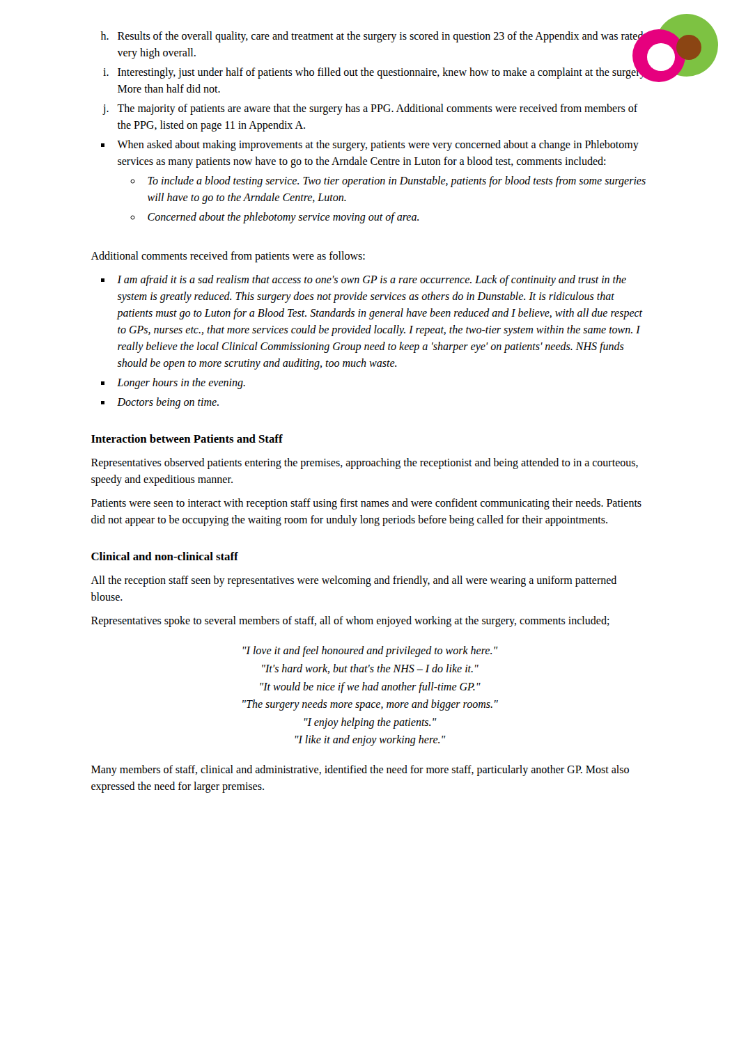Results of the overall quality, care and treatment at the surgery is scored in question 23 of the Appendix and was rated very high overall.
Interestingly, just under half of patients who filled out the questionnaire, knew how to make a complaint at the surgery. More than half did not.
The majority of patients are aware that the surgery has a PPG. Additional comments were received from members of the PPG, listed on page 11 in Appendix A.
When asked about making improvements at the surgery, patients were very concerned about a change in Phlebotomy services as many patients now have to go to the Arndale Centre in Luton for a blood test, comments included:
To include a blood testing service. Two tier operation in Dunstable, patients for blood tests from some surgeries will have to go to the Arndale Centre, Luton.
Concerned about the phlebotomy service moving out of area.
Additional comments received from patients were as follows:
I am afraid it is a sad realism that access to one's own GP is a rare occurrence. Lack of continuity and trust in the system is greatly reduced. This surgery does not provide services as others do in Dunstable. It is ridiculous that patients must go to Luton for a Blood Test. Standards in general have been reduced and I believe, with all due respect to GPs, nurses etc., that more services could be provided locally. I repeat, the two-tier system within the same town. I really believe the local Clinical Commissioning Group need to keep a 'sharper eye' on patients' needs. NHS funds should be open to more scrutiny and auditing, too much waste.
Longer hours in the evening.
Doctors being on time.
Interaction between Patients and Staff
Representatives observed patients entering the premises, approaching the receptionist and being attended to in a courteous, speedy and expeditious manner.
Patients were seen to interact with reception staff using first names and were confident communicating their needs. Patients did not appear to be occupying the waiting room for unduly long periods before being called for their appointments.
Clinical and non-clinical staff
All the reception staff seen by representatives were welcoming and friendly, and all were wearing a uniform patterned blouse.
Representatives spoke to several members of staff, all of whom enjoyed working at the surgery, comments included;
"I love it and feel honoured and privileged to work here."
"It's hard work, but that's the NHS – I do like it."
"It would be nice if we had another full-time GP."
"The surgery needs more space, more and bigger rooms."
"I enjoy helping the patients."
"I like it and enjoy working here."
Many members of staff, clinical and administrative, identified the need for more staff, particularly another GP. Most also expressed the need for larger premises.